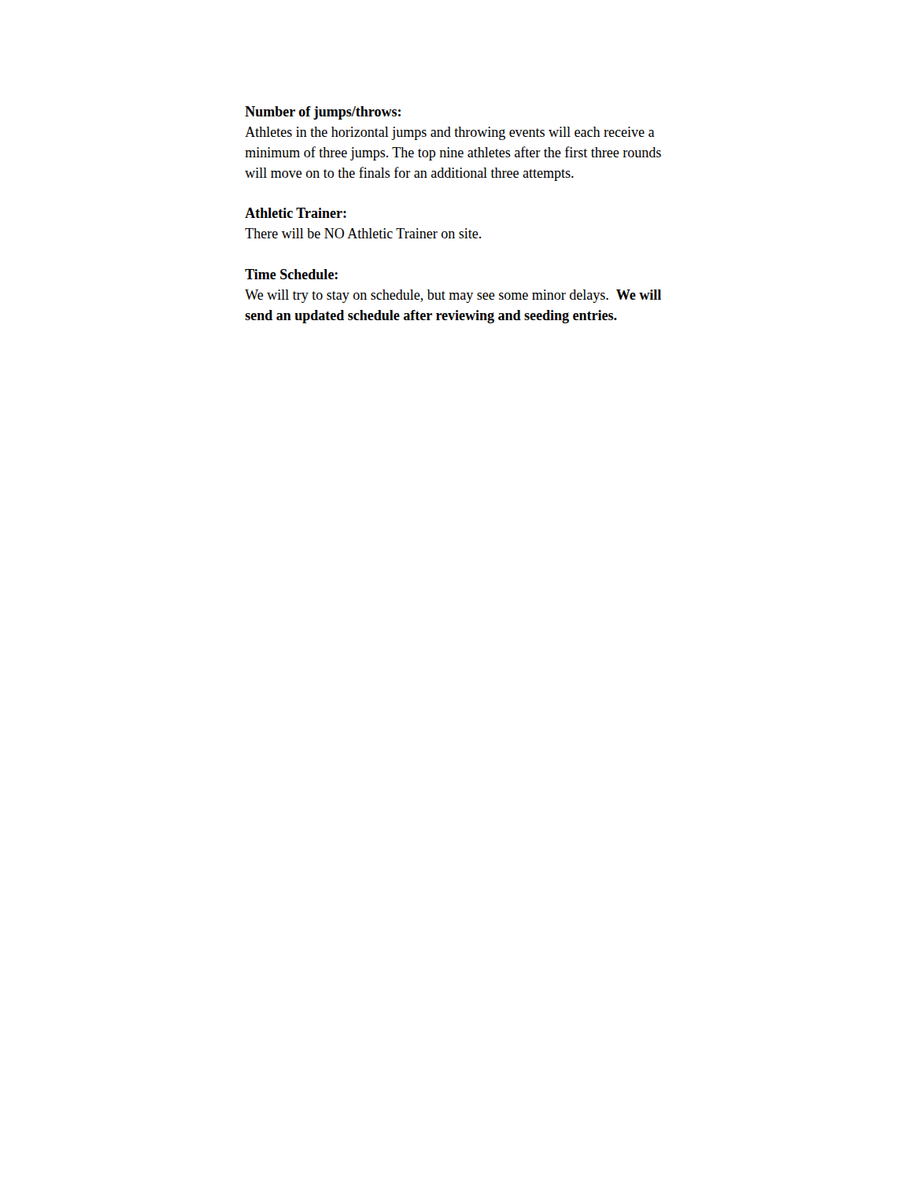Number of jumps/throws:
Athletes in the horizontal jumps and throwing events will each receive a minimum of three jumps. The top nine athletes after the first three rounds will move on to the finals for an additional three attempts.
Athletic Trainer:
There will be NO Athletic Trainer on site.
Time Schedule:
We will try to stay on schedule, but may see some minor delays. We will send an updated schedule after reviewing and seeding entries.